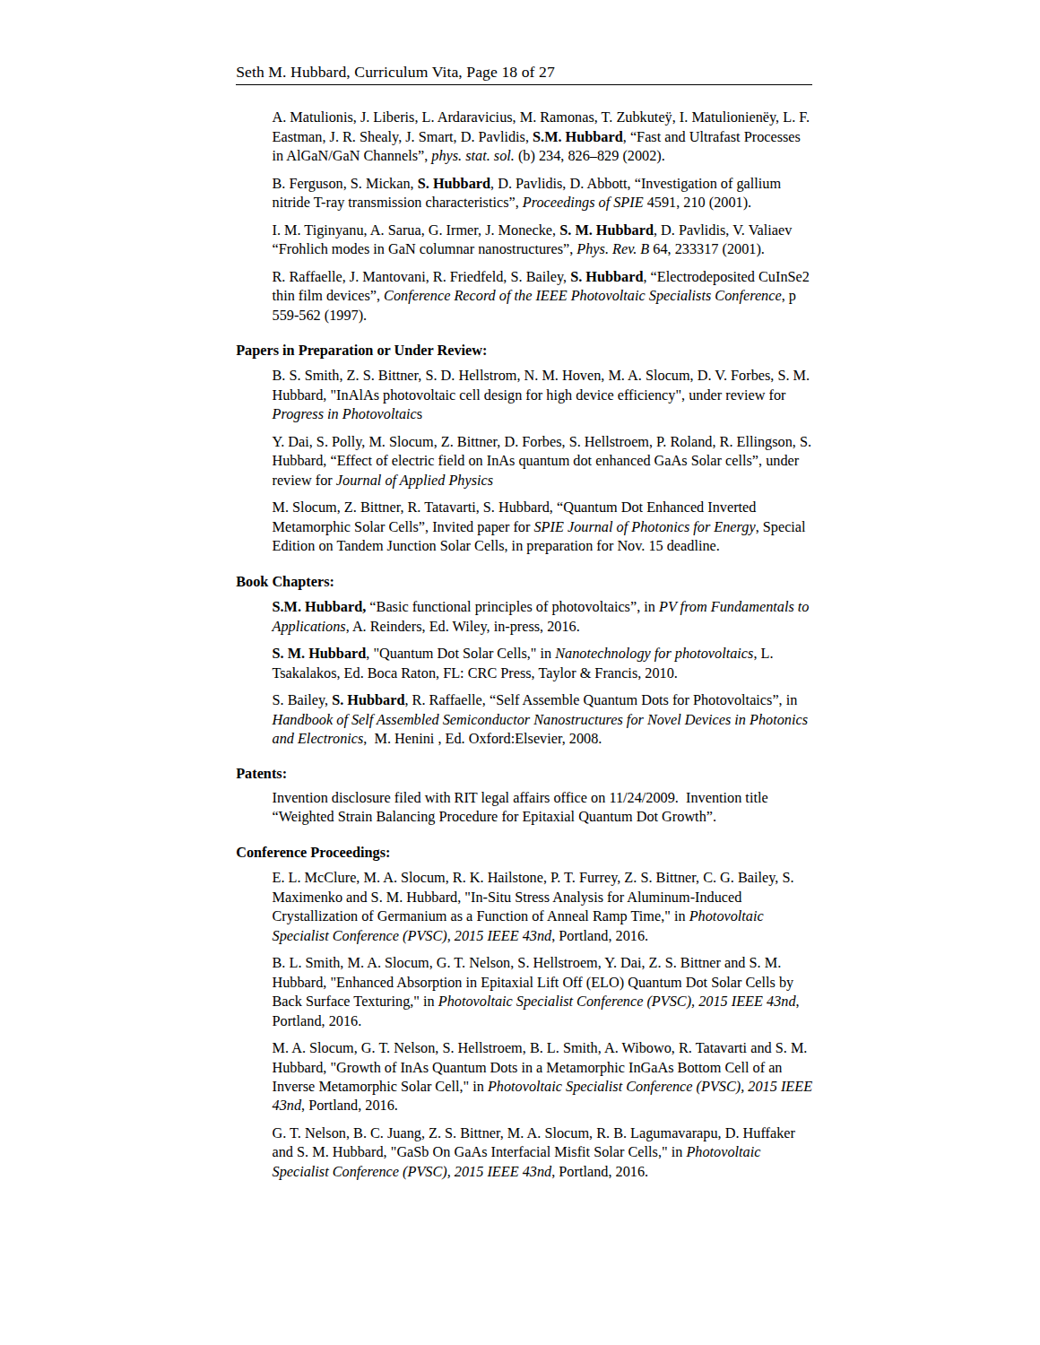Seth M. Hubbard, Curriculum Vita, Page 18 of 27
A. Matulionis, J. Liberis, L. Ardaravicius, M. Ramonas, T. Zubkuteÿ, I. Matulionienëy, L. F. Eastman, J. R. Shealy, J. Smart, D. Pavlidis, S.M. Hubbard, “Fast and Ultrafast Processes in AlGaN/GaN Channels”, phys. stat. sol. (b) 234, 826–829 (2002).
B. Ferguson, S. Mickan, S. Hubbard, D. Pavlidis, D. Abbott, “Investigation of gallium nitride T-ray transmission characteristics”, Proceedings of SPIE 4591, 210 (2001).
I. M. Tiginyanu, A. Sarua, G. Irmer, J. Monecke, S. M. Hubbard, D. Pavlidis, V. Valiaev “Frohlich modes in GaN columnar nanostructures”, Phys. Rev. B 64, 233317 (2001).
R. Raffaelle, J. Mantovani, R. Friedfeld, S. Bailey, S. Hubbard, “Electrodeposited CuInSe2 thin film devices”, Conference Record of the IEEE Photovoltaic Specialists Conference, p 559-562 (1997).
Papers in Preparation or Under Review:
B. S. Smith, Z. S. Bittner, S. D. Hellstrom, N. M. Hoven, M. A. Slocum, D. V. Forbes, S. M. Hubbard, "InAlAs photovoltaic cell design for high device efficiency", under review for Progress in Photovoltaics
Y. Dai, S. Polly, M. Slocum, Z. Bittner, D. Forbes, S. Hellstroem, P. Roland, R. Ellingson, S. Hubbard, “Effect of electric field on InAs quantum dot enhanced GaAs Solar cells”, under review for Journal of Applied Physics
M. Slocum, Z. Bittner, R. Tatavarti, S. Hubbard, “Quantum Dot Enhanced Inverted Metamorphic Solar Cells”, Invited paper for SPIE Journal of Photonics for Energy, Special Edition on Tandem Junction Solar Cells, in preparation for Nov. 15 deadline.
Book Chapters:
S.M. Hubbard, “Basic functional principles of photovoltaics”, in PV from Fundamentals to Applications, A. Reinders, Ed. Wiley, in-press, 2016.
S. M. Hubbard, "Quantum Dot Solar Cells," in Nanotechnology for photovoltaics, L. Tsakalakos, Ed. Boca Raton, FL: CRC Press, Taylor & Francis, 2010.
S. Bailey, S. Hubbard, R. Raffaelle, “Self Assemble Quantum Dots for Photovoltaics”, in Handbook of Self Assembled Semiconductor Nanostructures for Novel Devices in Photonics and Electronics, M. Henini , Ed. Oxford:Elsevier, 2008.
Patents:
Invention disclosure filed with RIT legal affairs office on 11/24/2009. Invention title “Weighted Strain Balancing Procedure for Epitaxial Quantum Dot Growth”.
Conference Proceedings:
E. L. McClure, M. A. Slocum, R. K. Hailstone, P. T. Furrey, Z. S. Bittner, C. G. Bailey, S. Maximenko and S. M. Hubbard, "In-Situ Stress Analysis for Aluminum-Induced Crystallization of Germanium as a Function of Anneal Ramp Time," in Photovoltaic Specialist Conference (PVSC), 2015 IEEE 43nd, Portland, 2016.
B. L. Smith, M. A. Slocum, G. T. Nelson, S. Hellstroem, Y. Dai, Z. S. Bittner and S. M. Hubbard, "Enhanced Absorption in Epitaxial Lift Off (ELO) Quantum Dot Solar Cells by Back Surface Texturing," in Photovoltaic Specialist Conference (PVSC), 2015 IEEE 43nd, Portland, 2016.
M. A. Slocum, G. T. Nelson, S. Hellstroem, B. L. Smith, A. Wibowo, R. Tatavarti and S. M. Hubbard, "Growth of InAs Quantum Dots in a Metamorphic InGaAs Bottom Cell of an Inverse Metamorphic Solar Cell," in Photovoltaic Specialist Conference (PVSC), 2015 IEEE 43nd, Portland, 2016.
G. T. Nelson, B. C. Juang, Z. S. Bittner, M. A. Slocum, R. B. Lagumavarapu, D. Huffaker and S. M. Hubbard, "GaSb On GaAs Interfacial Misfit Solar Cells," in Photovoltaic Specialist Conference (PVSC), 2015 IEEE 43nd, Portland, 2016.